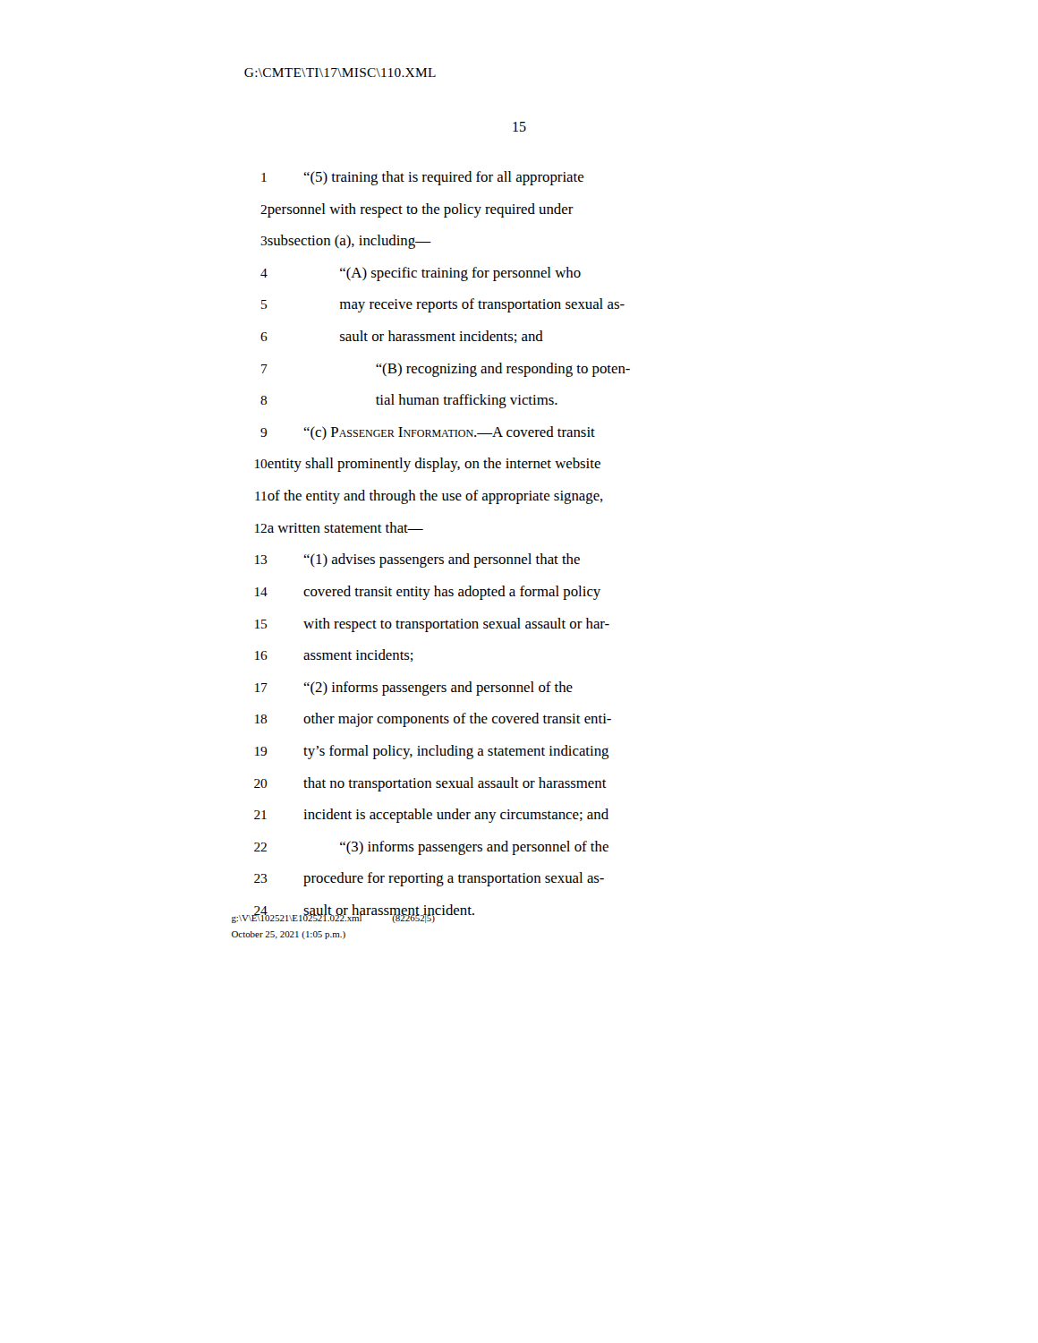G:\CMTE\TI\17\MISC\110.XML
15
| 1 | “(5) training that is required for all appropriate |
| 2 | personnel with respect to the policy required under |
| 3 | subsection (a), including— |
| 4 | “(A) specific training for personnel who |
| 5 | may receive reports of transportation sexual as- |
| 6 | sault or harassment incidents; and |
| 7 | “(B) recognizing and responding to poten- |
| 8 | tial human trafficking victims. |
| 9 | “(c) Passenger Information. —A covered transit |
| 10 | entity shall prominently display, on the internet website |
| 11 | of the entity and through the use of appropriate signage, |
| 12 | a written statement that— |
| 13 | “(1) advises passengers and personnel that the |
| 14 | covered transit entity has adopted a formal policy |
| 15 | with respect to transportation sexual assault or har- |
| 16 | assment incidents; |
| 17 | “(2) informs passengers and personnel of the |
| 18 | other major components of the covered transit enti- |
| 19 | ty’s formal policy, including a statement indicating |
| 20 | that no transportation sexual assault or harassment |
| 21 | incident is acceptable under any circumstance; and |
| 22 | “(3) informs passengers and personnel of the |
| 23 | procedure for reporting a transportation sexual as- |
| 24 | sault or harassment incident. |
g:\V\E\102521\E102521.022.xml (822652|5)
October 25, 2021 (1:05 p.m.)